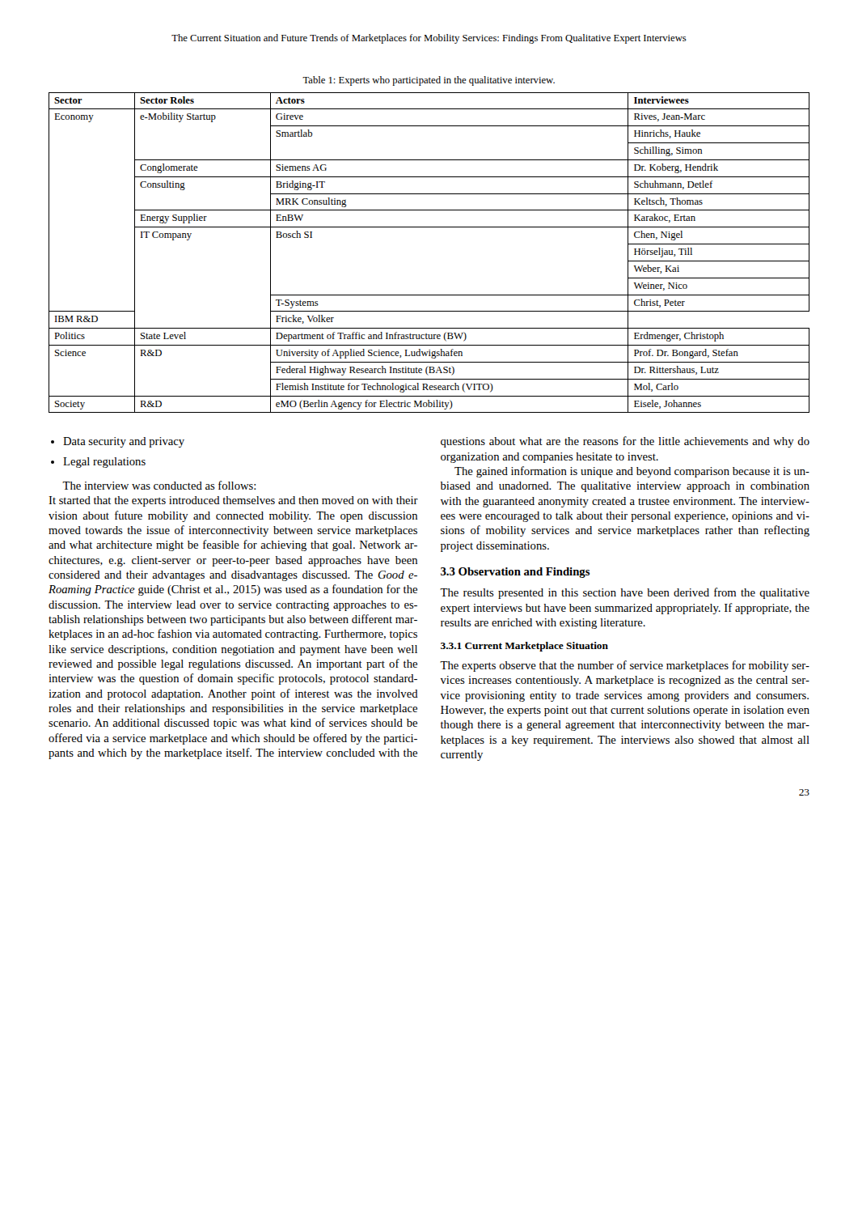The Current Situation and Future Trends of Marketplaces for Mobility Services: Findings From Qualitative Expert Interviews
Table 1: Experts who participated in the qualitative interview.
| Sector | Sector Roles | Actors | Interviewees |
| --- | --- | --- | --- |
| Economy | e-Mobility Startup | Gireve | Rives, Jean-Marc |
| Smartlab | Hinrichs, Hauke |
| Schilling, Simon |
| Conglomerate | Siemens AG | Dr. Koberg, Hendrik |
| Consulting | Bridging-IT | Schuhmann, Detlef |
| MRK Consulting | Keltsch, Thomas |
| Energy Supplier | EnBW | Karakoc, Ertan |
| IT Company | Bosch SI | Chen, Nigel |
| Hörseljau, Till |
| Weber, Kai |
| Weiner, Nico |
| T-Systems | Christ, Peter |
| IBM R&D | Fricke, Volker |
| Politics | State Level | Department of Traffic and Infrastructure (BW) | Erdmenger, Christoph |
| Science | R&D | University of Applied Science, Ludwigshafen | Prof. Dr. Bongard, Stefan |
| Federal Highway Research Institute (BASt) | Dr. Rittershaus, Lutz |
| Flemish Institute for Technological Research (VITO) | Mol, Carlo |
| Society | R&D | eMO (Berlin Agency for Electric Mobility) | Eisele, Johannes |
Data security and privacy
Legal regulations
The interview was conducted as follows:
It started that the experts introduced themselves and then moved on with their vision about future mobility and connected mobility. The open discussion moved towards the issue of interconnectivity between service marketplaces and what architecture might be feasible for achieving that goal. Network architectures, e.g. client-server or peer-to-peer based approaches have been considered and their advantages and disadvantages discussed. The Good e-Roaming Practice guide (Christ et al., 2015) was used as a foundation for the discussion. The interview lead over to service contracting approaches to establish relationships between two participants but also between different marketplaces in an ad-hoc fashion via automated contracting. Furthermore, topics like service descriptions, condition negotiation and payment have been well reviewed and possible legal regulations discussed. An important part of the interview was the question of domain specific protocols, protocol standardization and protocol adaptation. Another point of interest was the involved roles and their relationships and responsibilities in the service marketplace scenario. An additional discussed topic was what kind of services should be offered via a service marketplace and which should be offered by the participants and which by the marketplace itself. The interview concluded with the questions about what are the reasons for the little achievements and why do organization and companies hesitate to invest.
The gained information is unique and beyond comparison because it is unbiased and unadorned. The qualitative interview approach in combination with the guaranteed anonymity created a trustee environment. The interviewees were encouraged to talk about their personal experience, opinions and visions of mobility services and service marketplaces rather than reflecting project disseminations.
3.3 Observation and Findings
The results presented in this section have been derived from the qualitative expert interviews but have been summarized appropriately. If appropriate, the results are enriched with existing literature.
3.3.1 Current Marketplace Situation
The experts observe that the number of service marketplaces for mobility services increases contentiously. A marketplace is recognized as the central service provisioning entity to trade services among providers and consumers. However, the experts point out that current solutions operate in isolation even though there is a general agreement that interconnectivity between the marketplaces is a key requirement. The interviews also showed that almost all currently
23